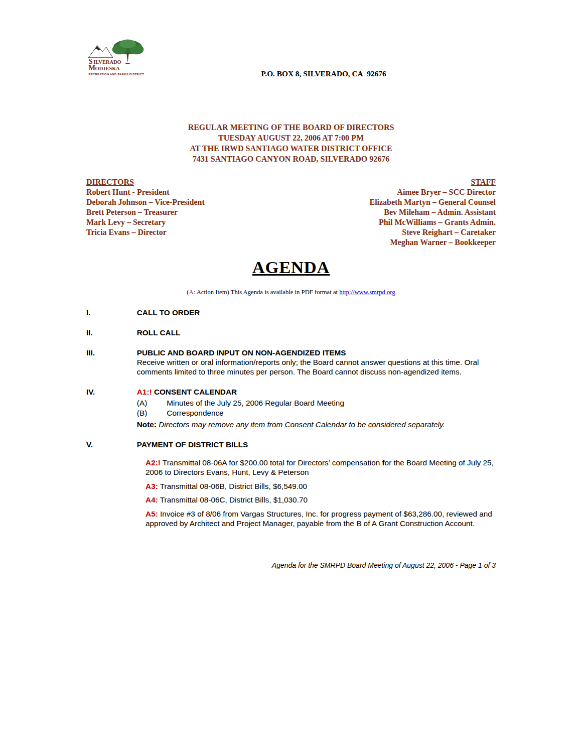S ILVERADO M ODJESKA RECREATION AND PARKS DISTRICT
P.O. BOX 8, SILVERADO, CA 92676
REGULAR MEETING OF THE BOARD OF DIRECTORS
TUESDAY AUGUST 22, 2006 AT 7:00 PM
AT THE IRWD SANTIAGO WATER DISTRICT OFFICE
7431 SANTIAGO CANYON ROAD, SILVERADO 92676
| DIRECTORS | STAFF |
| Robert Hunt - President | Aimee Bryer – SCC Director |
| Deborah Johnson – Vice-President | Elizabeth Martyn – General Counsel |
| Brett Peterson – Treasurer | Bev Mileham – Admin. Assistant |
| Mark Levy – Secretary | Phil McWilliams – Grants Admin. |
| Tricia Evans – Director | Steve Reighart – Caretaker |
| | Meghan Warner – Bookkeeper |
AGENDA
(A: Action Item) This Agenda is available in PDF format at http://www.smrpd.org
| I. | CALL TO ORDER |
| II. | ROLL CALL |
| III. | PUBLIC AND BOARD INPUT ON NON-AGENDIZED ITEMS Receive written or oral information/reports only; the Board cannot answer questions at this time. Oral comments limited to three minutes per person. The Board cannot discuss non-agendized items. |
| IV. | A1:! CONSENT CALENDAR / (A) / Minutes of the July 25, 2006 Regular Board Meeting / / (B) / Correspondence / Note: Directors may remove any item from Consent Calendar to be considered separately. |
| V. | PAYMENT OF DISTRICT BILLS A2:! Transmittal 08-06A for $200.00 total for Directors’ compensation f or the Board Meeting of July 25, 2006 to Directors Evans, Hunt, Levy & Peterson A3: Transmittal 08-06B, District Bills, $6,549.00 A4: Transmittal 08-06C, District Bills, $1,030.70 A5: Invoice #3 of 8/06 from Vargas Structures, Inc. for progress payment of $63,286.00, reviewed and approved by Architect and Project Manager, payable from the B of A Grant Construction Account. |
Agenda for the SMRPD Board Meeting of August 22, 2006 - Page 1 of 3